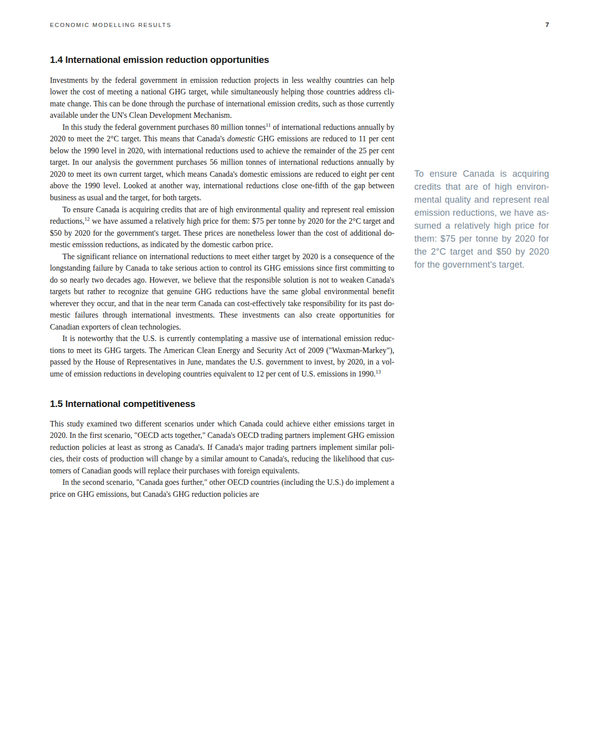Economic Modelling Results 7
1.4 International emission reduction opportunities
Investments by the federal government in emission reduction projects in less wealthy countries can help lower the cost of meeting a national GHG target, while simultaneously helping those countries address climate change. This can be done through the purchase of international emission credits, such as those currently available under the UN's Clean Development Mechanism.
In this study the federal government purchases 80 million tonnes11 of international reductions annually by 2020 to meet the 2°C target. This means that Canada's domestic GHG emissions are reduced to 11 per cent below the 1990 level in 2020, with international reductions used to achieve the remainder of the 25 per cent target. In our analysis the government purchases 56 million tonnes of international reductions annually by 2020 to meet its own current target, which means Canada's domestic emissions are reduced to eight per cent above the 1990 level. Looked at another way, international reductions close one-fifth of the gap between business as usual and the target, for both targets.
To ensure Canada is acquiring credits that are of high environmental quality and represent real emission reductions,12 we have assumed a relatively high price for them: $75 per tonne by 2020 for the 2°C target and $50 by 2020 for the government's target. These prices are nonetheless lower than the cost of additional domestic emisssion reductions, as indicated by the domestic carbon price.
The significant reliance on international reductions to meet either target by 2020 is a consequence of the longstanding failure by Canada to take serious action to control its GHG emissions since first committing to do so nearly two decades ago. However, we believe that the responsible solution is not to weaken Canada's targets but rather to recognize that genuine GHG reductions have the same global environmental benefit wherever they occur, and that in the near term Canada can cost-effectively take responsibility for its past domestic failures through international investments. These investments can also create opportunities for Canadian exporters of clean technologies.
It is noteworthy that the U.S. is currently contemplating a massive use of international emission reductions to meet its GHG targets. The American Clean Energy and Security Act of 2009 ("Waxman-Markey"), passed by the House of Representatives in June, mandates the U.S. government to invest, by 2020, in a volume of emission reductions in developing countries equivalent to 12 per cent of U.S. emissions in 1990.13
1.5 International competitiveness
This study examined two different scenarios under which Canada could achieve either emissions target in 2020. In the first scenario, "OECD acts together," Canada's OECD trading partners implement GHG emission reduction policies at least as strong as Canada's. If Canada's major trading partners implement similar policies, their costs of production will change by a similar amount to Canada's, reducing the likelihood that customers of Canadian goods will replace their purchases with foreign equivalents.
In the second scenario, "Canada goes further," other OECD countries (including the U.S.) do implement a price on GHG emissions, but Canada's GHG reduction policies are
To ensure Canada is acquiring credits that are of high environmental quality and represent real emission reductions, we have assumed a relatively high price for them: $75 per tonne by 2020 for the 2°C target and $50 by 2020 for the government's target.